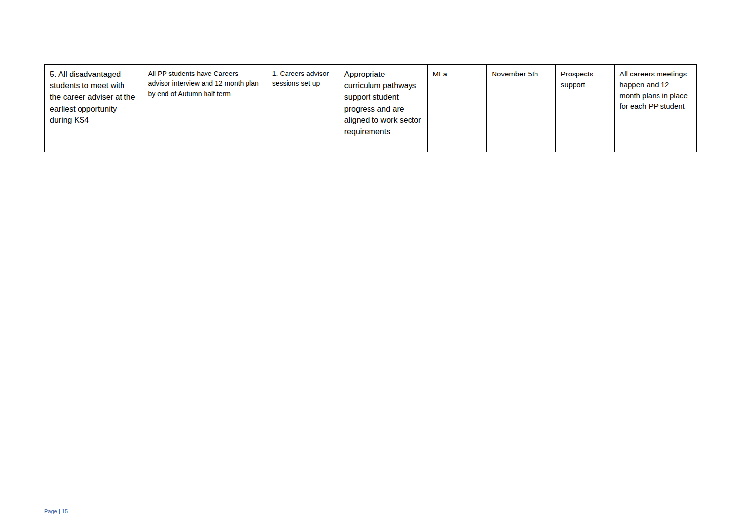| 5. All disadvantaged students to meet with the career adviser at the earliest opportunity during KS4 | All PP students have Careers advisor interview and 12 month plan by end of Autumn half term | 1. Careers advisor sessions set up | Appropriate curriculum pathways support student progress and are aligned to work sector requirements | MLa | November 5th | Prospects support | All careers meetings happen and 12 month plans in place for each PP student |
Page | 15